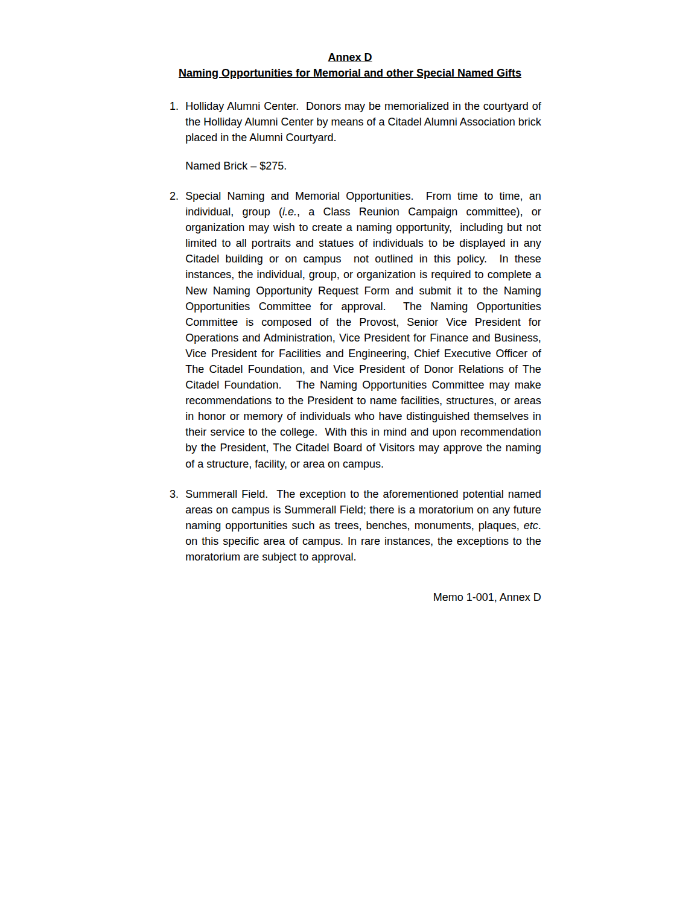Annex D Naming Opportunities for Memorial and other Special Named Gifts
Holliday Alumni Center. Donors may be memorialized in the courtyard of the Holliday Alumni Center by means of a Citadel Alumni Association brick placed in the Alumni Courtyard.
Named Brick – $275.
Special Naming and Memorial Opportunities. From time to time, an individual, group (i.e., a Class Reunion Campaign committee), or organization may wish to create a naming opportunity, including but not limited to all portraits and statues of individuals to be displayed in any Citadel building or on campus not outlined in this policy. In these instances, the individual, group, or organization is required to complete a New Naming Opportunity Request Form and submit it to the Naming Opportunities Committee for approval. The Naming Opportunities Committee is composed of the Provost, Senior Vice President for Operations and Administration, Vice President for Finance and Business, Vice President for Facilities and Engineering, Chief Executive Officer of The Citadel Foundation, and Vice President of Donor Relations of The Citadel Foundation. The Naming Opportunities Committee may make recommendations to the President to name facilities, structures, or areas in honor or memory of individuals who have distinguished themselves in their service to the college. With this in mind and upon recommendation by the President, The Citadel Board of Visitors may approve the naming of a structure, facility, or area on campus.
Summerall Field. The exception to the aforementioned potential named areas on campus is Summerall Field; there is a moratorium on any future naming opportunities such as trees, benches, monuments, plaques, etc. on this specific area of campus. In rare instances, the exceptions to the moratorium are subject to approval.
Memo 1-001, Annex D